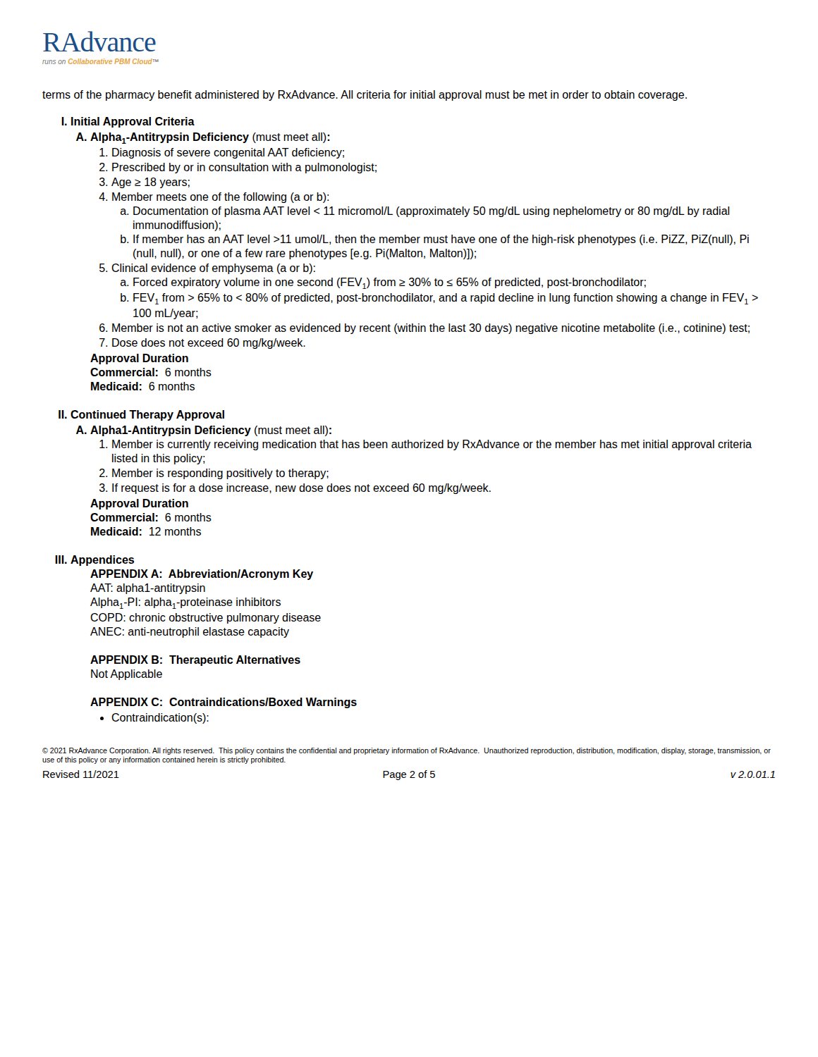RAdvance
runs on Collaborative PBM Cloud™
terms of the pharmacy benefit administered by RxAdvance. All criteria for initial approval must be met in order to obtain coverage.
Initial Approval Criteria
Alpha1-Antitrypsin Deficiency (must meet all):
Diagnosis of severe congenital AAT deficiency;
Prescribed by or in consultation with a pulmonologist;
Age ≥ 18 years;
Member meets one of the following (a or b):
Documentation of plasma AAT level < 11 micromol/L (approximately 50 mg/dL using nephelometry or 80 mg/dL by radial immunodiffusion);
If member has an AAT level >11 umol/L, then the member must have one of the high-risk phenotypes (i.e. PiZZ, PiZ(null), Pi (null, null), or one of a few rare phenotypes [e.g. Pi(Malton, Malton)]);
Clinical evidence of emphysema (a or b):
Forced expiratory volume in one second (FEV1) from ≥ 30% to ≤ 65% of predicted, post-bronchodilator;
FEV1 from > 65% to < 80% of predicted, post-bronchodilator, and a rapid decline in lung function showing a change in FEV1 > 100 mL/year;
Member is not an active smoker as evidenced by recent (within the last 30 days) negative nicotine metabolite (i.e., cotinine) test;
Dose does not exceed 60 mg/kg/week.
Approval Duration
Commercial: 6 months
Medicaid: 6 months
Continued Therapy Approval
Alpha1-Antitrypsin Deficiency (must meet all):
Member is currently receiving medication that has been authorized by RxAdvance or the member has met initial approval criteria listed in this policy;
Member is responding positively to therapy;
If request is for a dose increase, new dose does not exceed 60 mg/kg/week.
Approval Duration
Commercial: 6 months
Medicaid: 12 months
Appendices
APPENDIX A: Abbreviation/Acronym Key
AAT: alpha1-antitrypsin
Alpha1-PI: alpha1-proteinase inhibitors
COPD: chronic obstructive pulmonary disease
ANEC: anti-neutrophil elastase capacity
APPENDIX B: Therapeutic Alternatives
Not Applicable
APPENDIX C: Contraindications/Boxed Warnings
Contraindication(s):
© 2021 RxAdvance Corporation. All rights reserved. This policy contains the confidential and proprietary information of RxAdvance. Unauthorized reproduction, distribution, modification, display, storage, transmission, or use of this policy or any information contained herein is strictly prohibited.
Revised 11/2021
Page 2 of 5
v 2.0.01.1